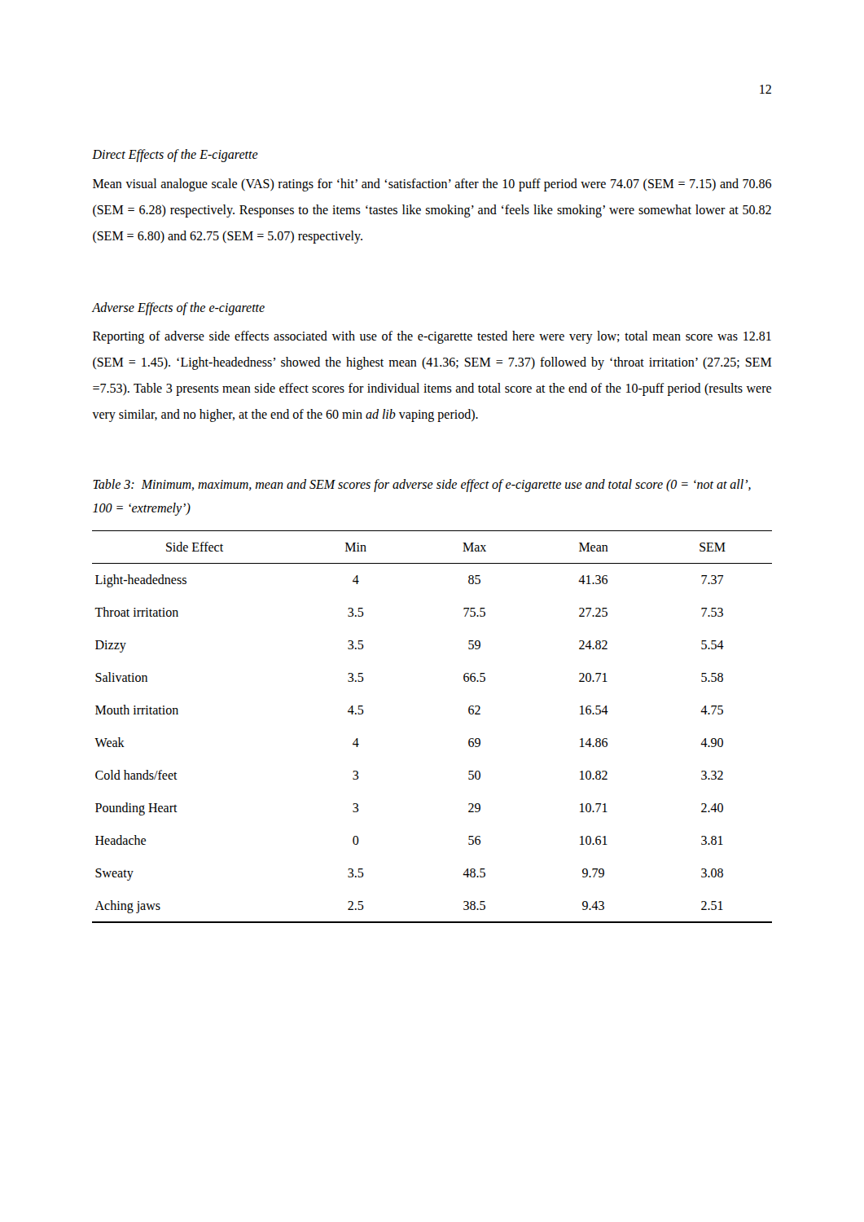12
Direct Effects of the E-cigarette
Mean visual analogue scale (VAS) ratings for ‘hit’ and ‘satisfaction’ after the 10 puff period were 74.07 (SEM = 7.15) and 70.86 (SEM = 6.28) respectively. Responses to the items ‘tastes like smoking’ and ‘feels like smoking’ were somewhat lower at 50.82 (SEM = 6.80) and 62.75 (SEM = 5.07) respectively.
Adverse Effects of the e-cigarette
Reporting of adverse side effects associated with use of the e-cigarette tested here were very low; total mean score was 12.81 (SEM = 1.45). ‘Light-headedness’ showed the highest mean (41.36; SEM = 7.37) followed by ‘throat irritation’ (27.25; SEM =7.53). Table 3 presents mean side effect scores for individual items and total score at the end of the 10-puff period (results were very similar, and no higher, at the end of the 60 min ad lib vaping period).
Table 3: Minimum, maximum, mean and SEM scores for adverse side effect of e-cigarette use and total score (0 = ‘not at all’, 100 = ‘extremely’)
| Side Effect | Min | Max | Mean | SEM |
| --- | --- | --- | --- | --- |
| Light-headedness | 4 | 85 | 41.36 | 7.37 |
| Throat irritation | 3.5 | 75.5 | 27.25 | 7.53 |
| Dizzy | 3.5 | 59 | 24.82 | 5.54 |
| Salivation | 3.5 | 66.5 | 20.71 | 5.58 |
| Mouth irritation | 4.5 | 62 | 16.54 | 4.75 |
| Weak | 4 | 69 | 14.86 | 4.90 |
| Cold hands/feet | 3 | 50 | 10.82 | 3.32 |
| Pounding Heart | 3 | 29 | 10.71 | 2.40 |
| Headache | 0 | 56 | 10.61 | 3.81 |
| Sweaty | 3.5 | 48.5 | 9.79 | 3.08 |
| Aching jaws | 2.5 | 38.5 | 9.43 | 2.51 |